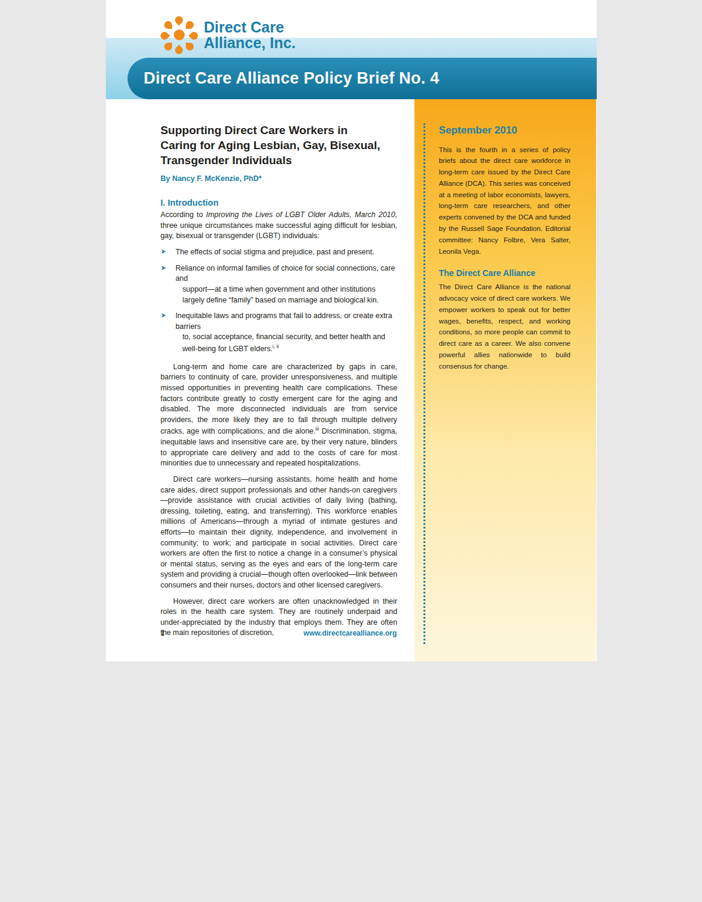Direct CareAlliance, Inc.
Direct Care Alliance Policy Brief No. 4
Supporting Direct Care Workers in
Caring for Aging Lesbian, Gay, Bisexual,
Transgender Individuals
By Nancy F. McKenzie, PhD*
I. Introduction
According to Improving the Lives of LGBT Older Adults, March 2010, three unique circumstances make successful aging difficult for lesbian, gay, bisexual or transgender (LGBT) individuals:
The effects of social stigma and prejudice, past and present.
Reliance on informal families of choice for social connections, care andsupport—at a time when government and other institutions largely define “family” based on marriage and biological kin.
Inequitable laws and programs that fail to address, or create extra barriersto, social acceptance, financial security, and better health and well-being for LGBT elders.i, ii
Long-term and home care are characterized by gaps in care, barriers to continuity of care, provider unresponsiveness, and multiple missed opportunities in preventing health care complications. These factors contribute greatly to costly emergent care for the aging and disabled. The more disconnected individuals are from service providers, the more likely they are to fall through multiple delivery cracks, age with complications, and die alone.iii Discrimination, stigma, inequitable laws and insensitive care are, by their very nature, blinders to appropriate care delivery and add to the costs of care for most minorities due to unnecessary and repeated hospitalizations.
Direct care workers—nursing assistants, home health and home care aides, direct support professionals and other hands-on caregivers—provide assistance with crucial activities of daily living (bathing, dressing, toileting, eating, and transferring). This workforce enables millions of Americans—through a myriad of intimate gestures and efforts—to maintain their dignity, independence, and involvement in community; to work; and participate in social activities. Direct care workers are often the first to notice a change in a consumer’s physical or mental status, serving as the eyes and ears of the long-term care system and providing a crucial—though often overlooked—link between consumers and their nurses, doctors and other licensed caregivers.
However, direct care workers are often unacknowledged in their roles in the health care system. They are routinely underpaid and under-appreciated by the industry that employs them. They are often the main repositories of discretion,
September 2010
This is the fourth in a series of policy briefs about the direct care workforce in long-term care issued by the Direct Care Alliance (DCA). This series was conceived at a meeting of labor economists, lawyers, long-term care researchers, and other experts convened by the DCA and funded by the Russell Sage Foundation. Editorial committee: Nancy Folbre, Vera Salter, Leonila Vega.
The Direct Care Alliance
The Direct Care Alliance is the national advocacy voice of direct care workers. We empower workers to speak out for better wages, benefits, respect, and working conditions, so more people can commit to direct care as a career. We also convene powerful allies nationwide to build consensus for change.
1 www.directcarealliance.org